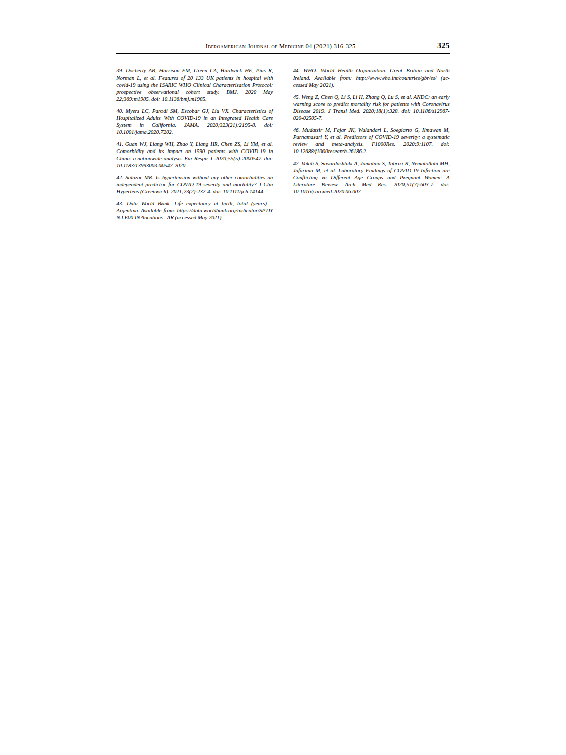Iberoamerican Journal of Medicine 04 (2021) 316-325 325
39. Docherty AB, Harrison EM, Green CA, Hardwick HE, Pius R, Norman L, et al. Features of 20 133 UK patients in hospital with covid-19 using the ISARIC WHO Clinical Characterisation Protocol: prospective observational cohort study. BMJ. 2020 May 22;369:m1985. doi: 10.1136/bmj.m1985.
40. Myers LC, Parodi SM, Escobar GJ, Liu VX. Characteristics of Hospitalized Adults With COVID-19 in an Integrated Health Care System in California. JAMA. 2020;323(21):2195-8. doi: 10.1001/jama.2020.7202.
41. Guan WJ, Liang WH, Zhao Y, Liang HR, Chen ZS, Li YM, et al. Comorbidity and its impact on 1590 patients with COVID-19 in China: a nationwide analysis. Eur Respir J. 2020;55(5):2000547. doi: 10.1183/13993003.00547-2020.
42. Salazar MR. Is hypertension without any other comorbidities an independent predictor for COVID-19 severity and mortality? J Clin Hypertens (Greenwich). 2021;23(2):232-4. doi: 10.1111/jch.14144.
43. Data World Bank. Life expectancy at birth, total (years) – Argentina. Available from: https://data.worldbank.org/indicator/SP.DYN.LE00.IN?locations=AR (accessed May 2021).
44. WHO. World Health Organization. Great Britain and North Ireland. Available from: http://www.who.int/countries/gbr/es/ (accessed May 2021).
45. Weng Z, Chen Q, Li S, Li H, Zhang Q, Lu S, et al. ANDC: an early warning score to predict mortality risk for patients with Coronavirus Disease 2019. J Transl Med. 2020;18(1):328. doi: 10.1186/s12967-020-02505-7.
46. Mudatsir M, Fajar JK, Wulandari L, Soegiarto G, Ilmawan M, Purnamasari Y, et al. Predictors of COVID-19 severity: a systematic review and meta-analysis. F1000Res. 2020;9:1107. doi: 10.12688/f1000research.26186.2.
47. Vakili S, Savardashtaki A, Jamalnia S, Tabrizi R, Nematollahi MH, Jafarinia M, et al. Laboratory Findings of COVID-19 Infection are Conflicting in Different Age Groups and Pregnant Women: A Literature Review. Arch Med Res. 2020;51(7):603-7. doi: 10.1016/j.arcmed.2020.06.007.